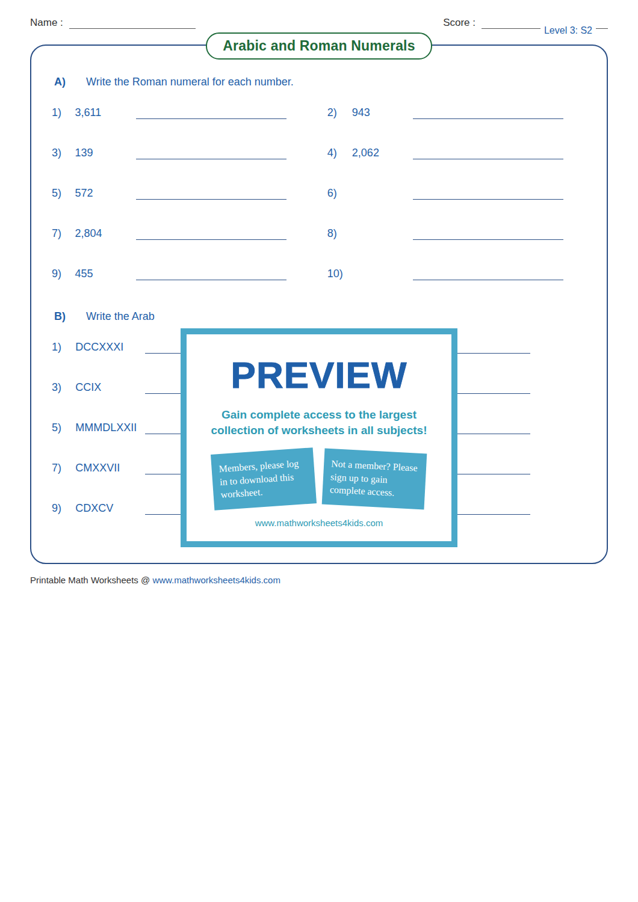Name :
Score :
Arabic and Roman Numerals
Level 3: S2
A) Write the Roman numeral for each number.
| 1) | 3,611 | | | 2) | 943 | |
| 3) | 139 | | | 4) | 2,062 | |
| 5) | 572 | | | 6) | | |
| 7) | 2,804 | | | 8) | | |
| 9) | 455 | | | 10) | | |
B) Write the Arab
| 1) | DCCXXXI | | | 2) | | |
| 3) | CCIX | | | 4) | | |
| 5) | MMMDLXXII | | | 6) | DCCCXC | |
| 7) | CMXXVII | | | 8) | MMCXLVIII | |
| 9) | CDXCV | | | 10) | MMMCMLVI | |
PREVIEW
Gain complete access to the largest
collection of worksheets in all subjects!
Members, please log in to download this worksheet.
Not a member? Please sign up to gain complete access.
www.mathworksheets4kids.com
Printable Math Worksheets @ www.mathworksheets4kids.com